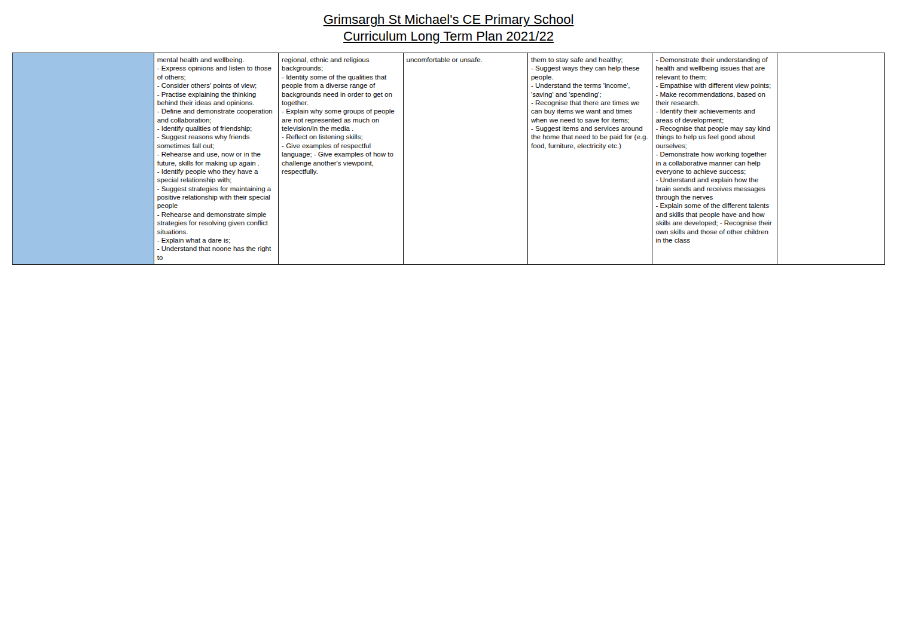Grimsargh St Michael's CE Primary School
Curriculum Long Term Plan 2021/22
| | mental health and wellbeing. - Express opinions and listen to those of others; - Consider others' points of view; - Practise explaining the thinking behind their ideas and opinions. - Define and demonstrate cooperation and collaboration; - Identify qualities of friendship; - Suggest reasons why friends sometimes fall out; - Rehearse and use, now or in the future, skills for making up again . - Identify people who they have a special relationship with; - Suggest strategies for maintaining a positive relationship with their special people - Rehearse and demonstrate simple strategies for resolving given conflict situations. - Explain what a dare is; - Understand that noone has the right to | regional, ethnic and religious backgrounds; - Identity some of the qualities that people from a diverse range of backgrounds need in order to get on together. - Explain why some groups of people are not represented as much on television/in the media . - Reflect on listening skills; - Give examples of respectful language; - Give examples of how to challenge another's viewpoint, respectfully. | uncomfortable or unsafe. | them to stay safe and healthy; - Suggest ways they can help these people. - Understand the terms 'income', 'saving' and 'spending'; - Recognise that there are times we can buy items we want and times when we need to save for items; - Suggest items and services around the home that need to be paid for (e.g. food, furniture, electricity etc.) | - Demonstrate their understanding of health and wellbeing issues that are relevant to them; - Empathise with different view points; - Make recommendations, based on their research. - Identify their achievements and areas of development; - Recognise that people may say kind things to help us feel good about ourselves; - Demonstrate how working together in a collaborative manner can help everyone to achieve success; - Understand and explain how the brain sends and receives messages through the nerves - Explain some of the different talents and skills that people have and how skills are developed; - Recognise their own skills and those of other children in the class | |